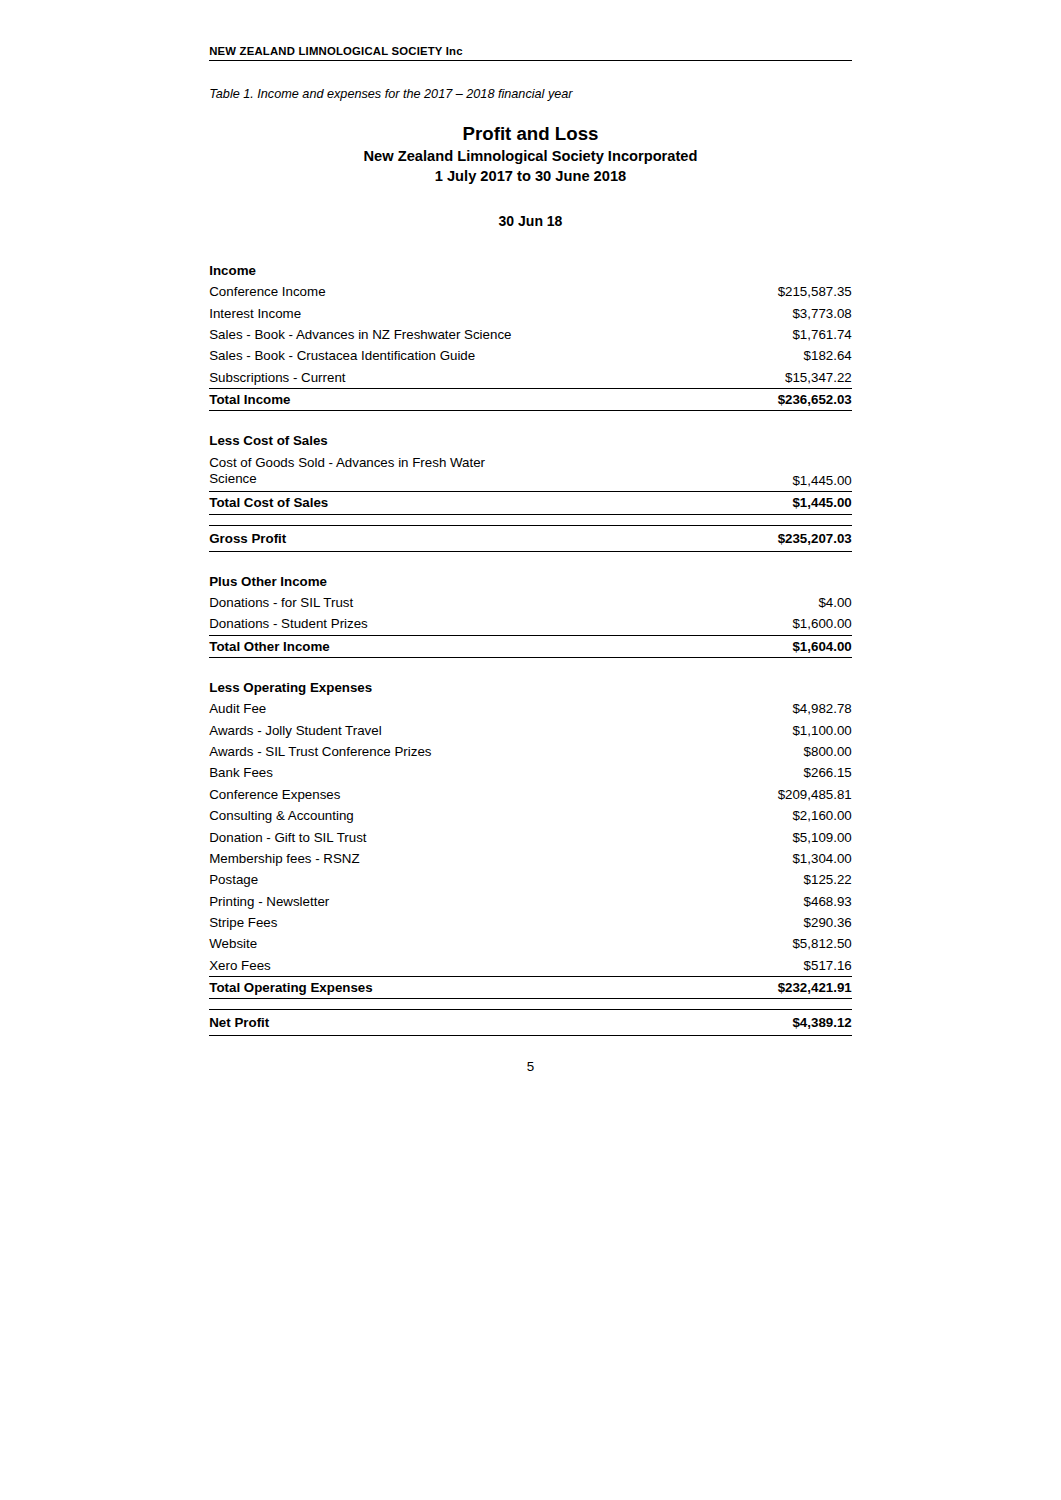NEW ZEALAND LIMNOLOGICAL SOCIETY Inc
Table 1. Income and expenses for the 2017 – 2018 financial year
Profit and Loss
New Zealand Limnological Society Incorporated
1 July 2017 to 30 June 2018
30 Jun 18
| Income | |
| Conference Income | $215,587.35 |
| Interest Income | $3,773.08 |
| Sales - Book - Advances in NZ Freshwater Science | $1,761.74 |
| Sales - Book - Crustacea Identification Guide | $182.64 |
| Subscriptions - Current | $15,347.22 |
| Total Income | $236,652.03 |
| Less Cost of Sales | |
| Cost of Goods Sold - Advances in Fresh Water Science | $1,445.00 |
| Total Cost of Sales | $1,445.00 |
| Gross Profit | $235,207.03 |
| Plus Other Income | |
| Donations - for SIL Trust | $4.00 |
| Donations - Student Prizes | $1,600.00 |
| Total Other Income | $1,604.00 |
| Less Operating Expenses | |
| Audit Fee | $4,982.78 |
| Awards - Jolly Student Travel | $1,100.00 |
| Awards - SIL Trust Conference Prizes | $800.00 |
| Bank Fees | $266.15 |
| Conference Expenses | $209,485.81 |
| Consulting & Accounting | $2,160.00 |
| Donation - Gift to SIL Trust | $5,109.00 |
| Membership fees - RSNZ | $1,304.00 |
| Postage | $125.22 |
| Printing - Newsletter | $468.93 |
| Stripe Fees | $290.36 |
| Website | $5,812.50 |
| Xero Fees | $517.16 |
| Total Operating Expenses | $232,421.91 |
| Net Profit | $4,389.12 |
5